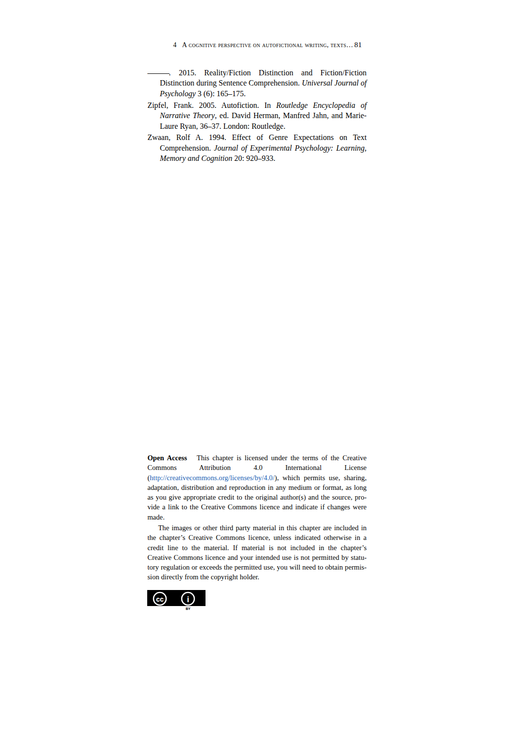4 A cognitive perspective on autofictional writing, texts… 81
———. 2015. Reality/Fiction Distinction and Fiction/Fiction Distinction during Sentence Comprehension. Universal Journal of Psychology 3 (6): 165–175.
Zipfel, Frank. 2005. Autofiction. In Routledge Encyclopedia of Narrative Theory, ed. David Herman, Manfred Jahn, and Marie-Laure Ryan, 36–37. London: Routledge.
Zwaan, Rolf A. 1994. Effect of Genre Expectations on Text Comprehension. Journal of Experimental Psychology: Learning, Memory and Cognition 20: 920–933.
Open Access This chapter is licensed under the terms of the Creative Commons Attribution 4.0 International License (http://creativecommons.org/licenses/by/4.0/), which permits use, sharing, adaptation, distribution and reproduction in any medium or format, as long as you give appropriate credit to the original author(s) and the source, provide a link to the Creative Commons licence and indicate if changes were made.
The images or other third party material in this chapter are included in the chapter’s Creative Commons licence, unless indicated otherwise in a credit line to the material. If material is not included in the chapter’s Creative Commons licence and your intended use is not permitted by statutory regulation or exceeds the permitted use, you will need to obtain permission directly from the copyright holder.
cc i BY